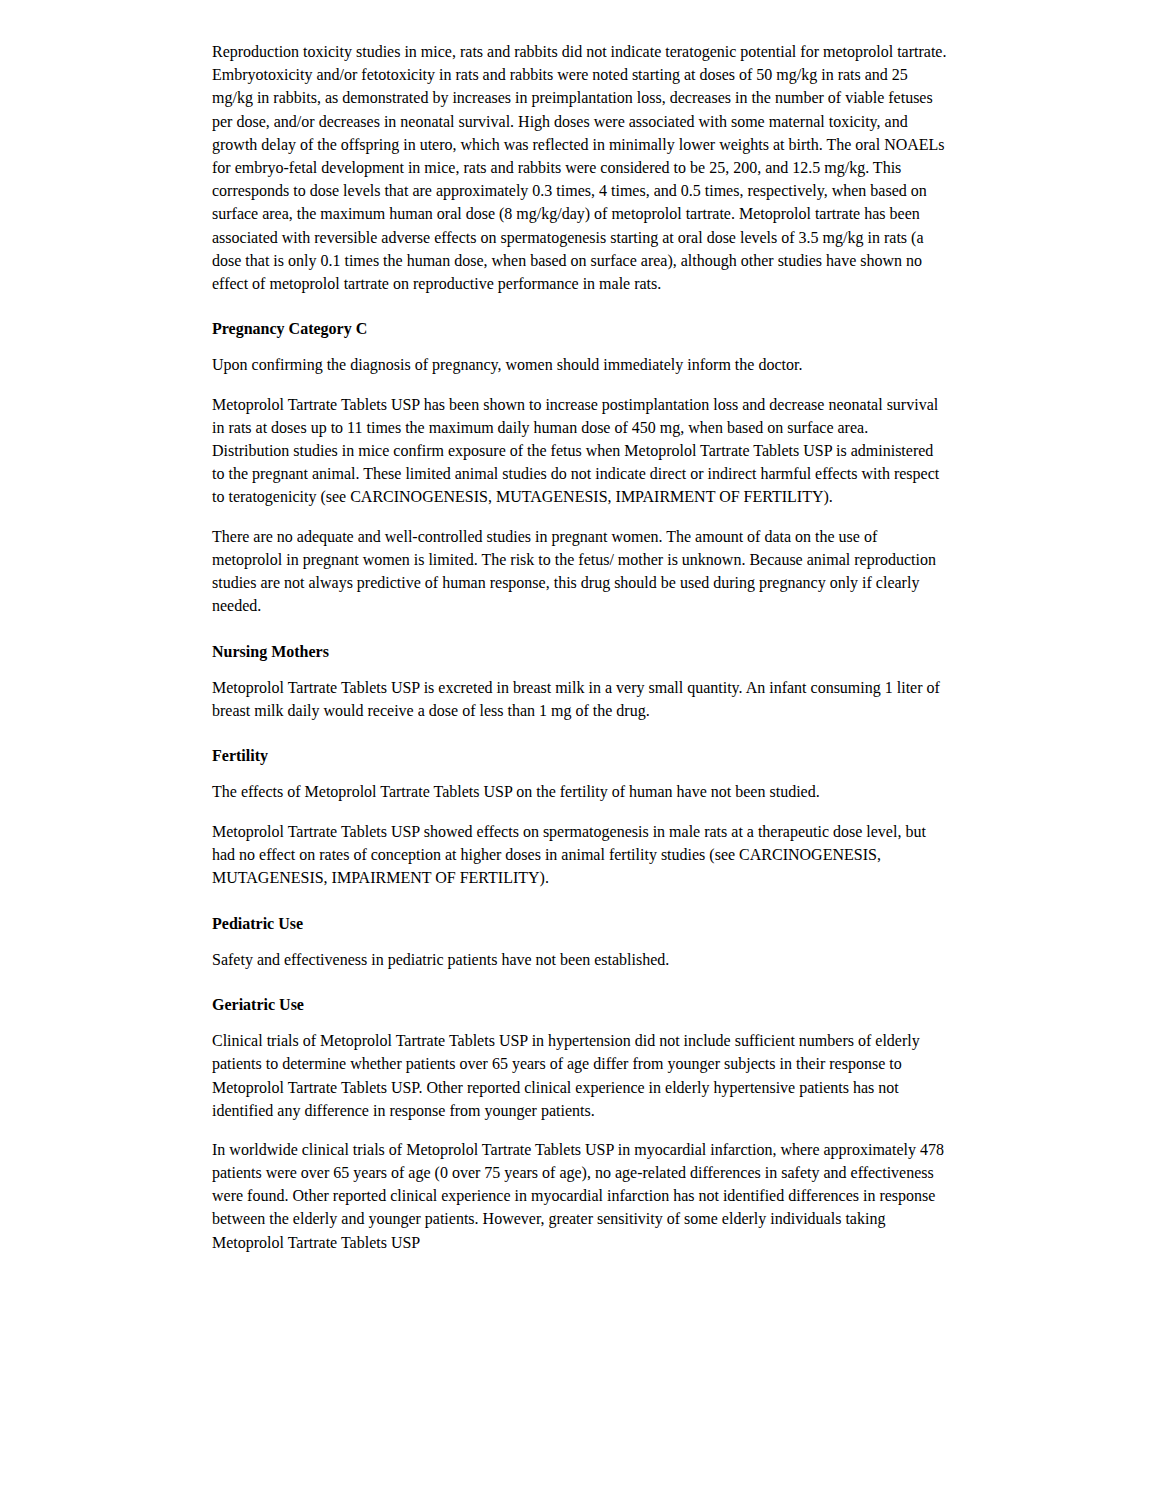Reproduction toxicity studies in mice, rats and rabbits did not indicate teratogenic potential for metoprolol tartrate. Embryotoxicity and/or fetotoxicity in rats and rabbits were noted starting at doses of 50 mg/kg in rats and 25 mg/kg in rabbits, as demonstrated by increases in preimplantation loss, decreases in the number of viable fetuses per dose, and/or decreases in neonatal survival. High doses were associated with some maternal toxicity, and growth delay of the offspring in utero, which was reflected in minimally lower weights at birth. The oral NOAELs for embryo-fetal development in mice, rats and rabbits were considered to be 25, 200, and 12.5 mg/kg. This corresponds to dose levels that are approximately 0.3 times, 4 times, and 0.5 times, respectively, when based on surface area, the maximum human oral dose (8 mg/kg/day) of metoprolol tartrate. Metoprolol tartrate has been associated with reversible adverse effects on spermatogenesis starting at oral dose levels of 3.5 mg/kg in rats (a dose that is only 0.1 times the human dose, when based on surface area), although other studies have shown no effect of metoprolol tartrate on reproductive performance in male rats.
Pregnancy Category C
Upon confirming the diagnosis of pregnancy, women should immediately inform the doctor.
Metoprolol Tartrate Tablets USP has been shown to increase postimplantation loss and decrease neonatal survival in rats at doses up to 11 times the maximum daily human dose of 450 mg, when based on surface area. Distribution studies in mice confirm exposure of the fetus when Metoprolol Tartrate Tablets USP is administered to the pregnant animal. These limited animal studies do not indicate direct or indirect harmful effects with respect to teratogenicity (see CARCINOGENESIS, MUTAGENESIS, IMPAIRMENT OF FERTILITY).
There are no adequate and well-controlled studies in pregnant women. The amount of data on the use of metoprolol in pregnant women is limited. The risk to the fetus/ mother is unknown. Because animal reproduction studies are not always predictive of human response, this drug should be used during pregnancy only if clearly needed.
Nursing Mothers
Metoprolol Tartrate Tablets USP is excreted in breast milk in a very small quantity. An infant consuming 1 liter of breast milk daily would receive a dose of less than 1 mg of the drug.
Fertility
The effects of Metoprolol Tartrate Tablets USP on the fertility of human have not been studied.
Metoprolol Tartrate Tablets USP showed effects on spermatogenesis in male rats at a therapeutic dose level, but had no effect on rates of conception at higher doses in animal fertility studies (see CARCINOGENESIS, MUTAGENESIS, IMPAIRMENT OF FERTILITY).
Pediatric Use
Safety and effectiveness in pediatric patients have not been established.
Geriatric Use
Clinical trials of Metoprolol Tartrate Tablets USP in hypertension did not include sufficient numbers of elderly patients to determine whether patients over 65 years of age differ from younger subjects in their response to Metoprolol Tartrate Tablets USP. Other reported clinical experience in elderly hypertensive patients has not identified any difference in response from younger patients.
In worldwide clinical trials of Metoprolol Tartrate Tablets USP in myocardial infarction, where approximately 478 patients were over 65 years of age (0 over 75 years of age), no age-related differences in safety and effectiveness were found. Other reported clinical experience in myocardial infarction has not identified differences in response between the elderly and younger patients. However, greater sensitivity of some elderly individuals taking Metoprolol Tartrate Tablets USP